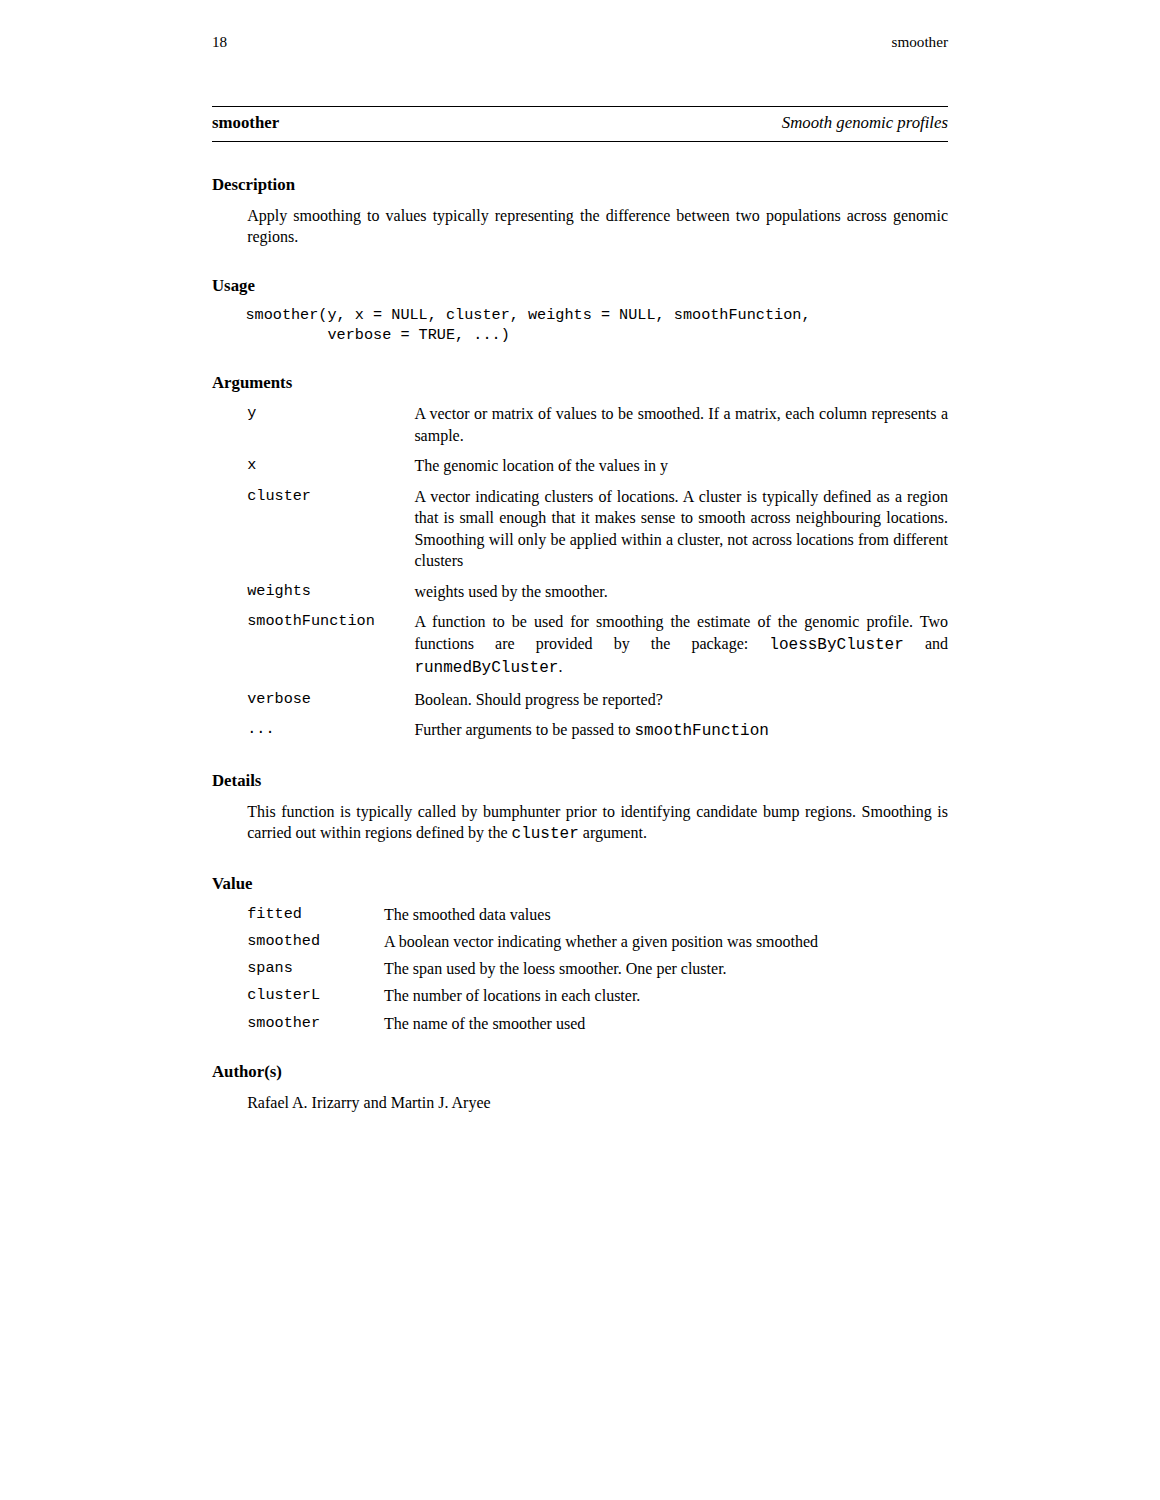18 smoother
smoother Smooth genomic profiles
Description
Apply smoothing to values typically representing the difference between two populations across genomic regions.
Usage
smoother(y, x = NULL, cluster, weights = NULL, smoothFunction,
         verbose = TRUE, ...)
Arguments
y
A vector or matrix of values to be smoothed. If a matrix, each column represents a sample.
x
The genomic location of the values in y
cluster
A vector indicating clusters of locations. A cluster is typically defined as a region that is small enough that it makes sense to smooth across neighbouring locations. Smoothing will only be applied within a cluster, not across locations from different clusters
weights
weights used by the smoother.
smoothFunction
A function to be used for smoothing the estimate of the genomic profile. Two functions are provided by the package: loessByCluster and runmedByCluster.
verbose
Boolean. Should progress be reported?
...
Further arguments to be passed to smoothFunction
Details
This function is typically called by bumphunter prior to identifying candidate bump regions. Smoothing is carried out within regions defined by the cluster argument.
Value
fitted
The smoothed data values
smoothed
A boolean vector indicating whether a given position was smoothed
spans
The span used by the loess smoother. One per cluster.
clusterL
The number of locations in each cluster.
smoother
The name of the smoother used
Author(s)
Rafael A. Irizarry and Martin J. Aryee